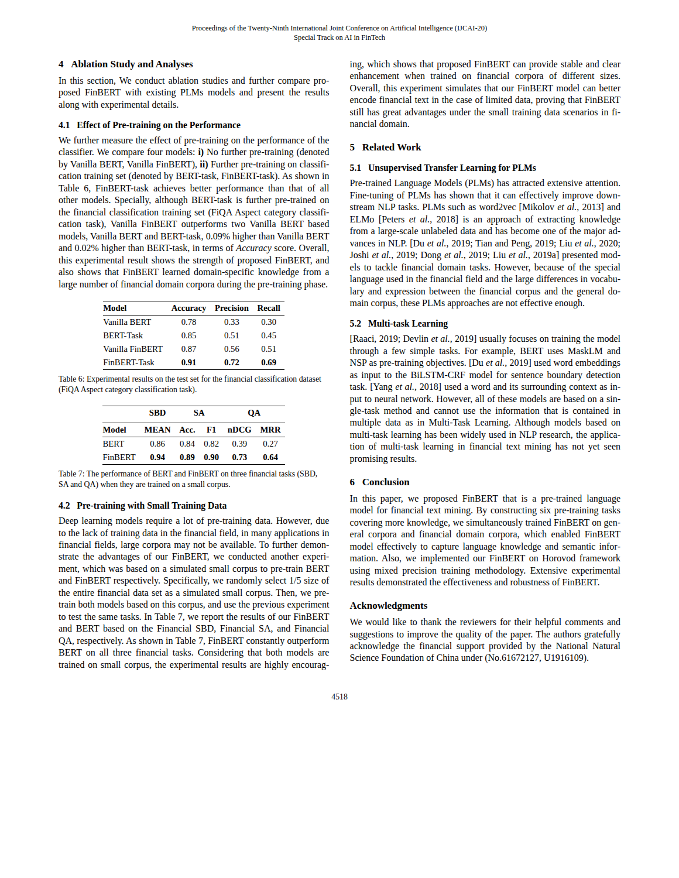Proceedings of the Twenty-Ninth International Joint Conference on Artificial Intelligence (IJCAI-20)
Special Track on AI in FinTech
4 Ablation Study and Analyses
In this section, We conduct ablation studies and further compare proposed FinBERT with existing PLMs models and present the results along with experimental details.
4.1 Effect of Pre-training on the Performance
We further measure the effect of pre-training on the performance of the classifier. We compare four models: i) No further pre-training (denoted by Vanilla BERT, Vanilla FinBERT), ii) Further pre-training on classification training set (denoted by BERT-task, FinBERT-task). As shown in Table 6, FinBERT-task achieves better performance than that of all other models. Specially, although BERT-task is further pre-trained on the financial classification training set (FiQA Aspect category classification task), Vanilla FinBERT outperforms two Vanilla BERT based models, Vanilla BERT and BERT-task, 0.09% higher than Vanilla BERT and 0.02% higher than BERT-task, in terms of Accuracy score. Overall, this experimental result shows the strength of proposed FinBERT, and also shows that FinBERT learned domain-specific knowledge from a large number of financial domain corpora during the pre-training phase.
| Model | Accuracy | Precision | Recall |
| --- | --- | --- | --- |
| Vanilla BERT | 0.78 | 0.33 | 0.30 |
| BERT-Task | 0.85 | 0.51 | 0.45 |
| Vanilla FinBERT | 0.87 | 0.56 | 0.51 |
| FinBERT-Task | 0.91 | 0.72 | 0.69 |
Table 6: Experimental results on the test set for the financial classification dataset (FiQA Aspect category classification task).
| | SBD | SA | QA |
| --- | --- | --- | --- |
| Model | MEAN | Acc. | F1 | nDCG | MRR |
| BERT | 0.86 | 0.84 | 0.82 | 0.39 | 0.27 |
| FinBERT | 0.94 | 0.89 | 0.90 | 0.73 | 0.64 |
Table 7: The performance of BERT and FinBERT on three financial tasks (SBD, SA and QA) when they are trained on a small corpus.
4.2 Pre-training with Small Training Data
Deep learning models require a lot of pre-training data. However, due to the lack of training data in the financial field, in many applications in financial fields, large corpora may not be available. To further demonstrate the advantages of our FinBERT, we conducted another experiment, which was based on a simulated small corpus to pre-train BERT and FinBERT respectively. Specifically, we randomly select 1/5 size of the entire financial data set as a simulated small corpus. Then, we pre-train both models based on this corpus, and use the previous experiment to test the same tasks. In Table 7, we report the results of our FinBERT and BERT based on the Financial SBD, Financial SA, and Financial QA, respectively. As shown in Table 7, FinBERT constantly outperform BERT on all three financial tasks. Considering that both models are trained on small corpus, the experimental results are highly encouraging, which shows that proposed FinBERT can provide stable and clear enhancement when trained on financial corpora of different sizes. Overall, this experiment simulates that our FinBERT model can better encode financial text in the case of limited data, proving that FinBERT still has great advantages under the small training data scenarios in financial domain.
5 Related Work
5.1 Unsupervised Transfer Learning for PLMs
Pre-trained Language Models (PLMs) has attracted extensive attention. Fine-tuning of PLMs has shown that it can effectively improve downstream NLP tasks. PLMs such as word2vec [Mikolov et al., 2013] and ELMo [Peters et al., 2018] is an approach of extracting knowledge from a large-scale unlabeled data and has become one of the major advances in NLP. [Du et al., 2019; Tian and Peng, 2019; Liu et al., 2020; Joshi et al., 2019; Dong et al., 2019; Liu et al., 2019a] presented models to tackle financial domain tasks. However, because of the special language used in the financial field and the large differences in vocabulary and expression between the financial corpus and the general domain corpus, these PLMs approaches are not effective enough.
5.2 Multi-task Learning
[Raaci, 2019; Devlin et al., 2019] usually focuses on training the model through a few simple tasks. For example, BERT uses MaskLM and NSP as pre-training objectives. [Du et al., 2019] used word embeddings as input to the BiLSTM-CRF model for sentence boundary detection task. [Yang et al., 2018] used a word and its surrounding context as input to neural network. However, all of these models are based on a single-task method and cannot use the information that is contained in multiple data as in Multi-Task Learning. Although models based on multi-task learning has been widely used in NLP research, the application of multi-task learning in financial text mining has not yet seen promising results.
6 Conclusion
In this paper, we proposed FinBERT that is a pre-trained language model for financial text mining. By constructing six pre-training tasks covering more knowledge, we simultaneously trained FinBERT on general corpora and financial domain corpora, which enabled FinBERT model effectively to capture language knowledge and semantic information. Also, we implemented our FinBERT on Horovod framework using mixed precision training methodology. Extensive experimental results demonstrated the effectiveness and robustness of FinBERT.
Acknowledgments
We would like to thank the reviewers for their helpful comments and suggestions to improve the quality of the paper. The authors gratefully acknowledge the financial support provided by the National Natural Science Foundation of China under (No.61672127, U1916109).
4518